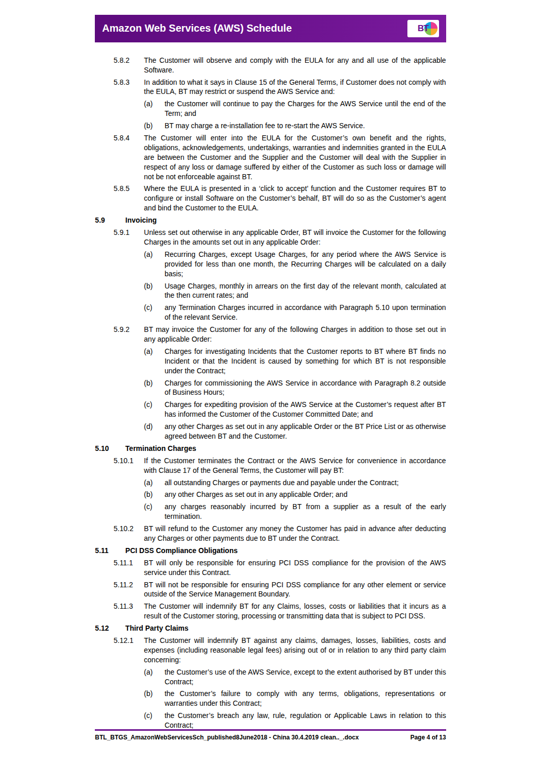Amazon Web Services (AWS) Schedule
BT
5.8.2
The Customer will observe and comply with the EULA for any and all use of the applicable Software.
5.8.3
In addition to what it says in Clause 15 of the General Terms, if Customer does not comply with the EULA, BT may restrict or suspend the AWS Service and:
(a)
the Customer will continue to pay the Charges for the AWS Service until the end of the Term; and
(b)
BT may charge a re-installation fee to re-start the AWS Service.
5.8.4
The Customer will enter into the EULA for the Customer’s own benefit and the rights, obligations, acknowledgements, undertakings, warranties and indemnities granted in the EULA are between the Customer and the Supplier and the Customer will deal with the Supplier in respect of any loss or damage suffered by either of the Customer as such loss or damage will not be not enforceable against BT.
5.8.5
Where the EULA is presented in a ‘click to accept’ function and the Customer requires BT to configure or install Software on the Customer’s behalf, BT will do so as the Customer’s agent and bind the Customer to the EULA.
5.9
Invoicing
5.9.1
Unless set out otherwise in any applicable Order, BT will invoice the Customer for the following Charges in the amounts set out in any applicable Order:
(a)
Recurring Charges, except Usage Charges, for any period where the AWS Service is provided for less than one month, the Recurring Charges will be calculated on a daily basis;
(b)
Usage Charges, monthly in arrears on the first day of the relevant month, calculated at the then current rates; and
(c)
any Termination Charges incurred in accordance with Paragraph 5.10 upon termination of the relevant Service.
5.9.2
BT may invoice the Customer for any of the following Charges in addition to those set out in any applicable Order:
(a)
Charges for investigating Incidents that the Customer reports to BT where BT finds no Incident or that the Incident is caused by something for which BT is not responsible under the Contract;
(b)
Charges for commissioning the AWS Service in accordance with Paragraph 8.2 outside of Business Hours;
(c)
Charges for expediting provision of the AWS Service at the Customer’s request after BT has informed the Customer of the Customer Committed Date; and
(d)
any other Charges as set out in any applicable Order or the BT Price List or as otherwise agreed between BT and the Customer.
5.10
Termination Charges
5.10.1
If the Customer terminates the Contract or the AWS Service for convenience in accordance with Clause 17 of the General Terms, the Customer will pay BT:
(a)
all outstanding Charges or payments due and payable under the Contract;
(b)
any other Charges as set out in any applicable Order; and
(c)
any charges reasonably incurred by BT from a supplier as a result of the early termination.
5.10.2
BT will refund to the Customer any money the Customer has paid in advance after deducting any Charges or other payments due to BT under the Contract.
5.11
PCI DSS Compliance Obligations
5.11.1
BT will only be responsible for ensuring PCI DSS compliance for the provision of the AWS service under this Contract.
5.11.2
BT will not be responsible for ensuring PCI DSS compliance for any other element or service outside of the Service Management Boundary.
5.11.3
The Customer will indemnify BT for any Claims, losses, costs or liabilities that it incurs as a result of the Customer storing, processing or transmitting data that is subject to PCI DSS.
5.12
Third Party Claims
5.12.1
The Customer will indemnify BT against any claims, damages, losses, liabilities, costs and expenses (including reasonable legal fees) arising out of or in relation to any third party claim concerning:
(a)
the Customer’s use of the AWS Service, except to the extent authorised by BT under this Contract;
(b)
the Customer’s failure to comply with any terms, obligations, representations or warranties under this Contract;
(c)
the Customer’s breach any law, rule, regulation or Applicable Laws in relation to this Contract;
BTL_BTGS_AmazonWebServicesSch_published8June2018 - China 30.4.2019 clean.._.docx
Page 4 of 13